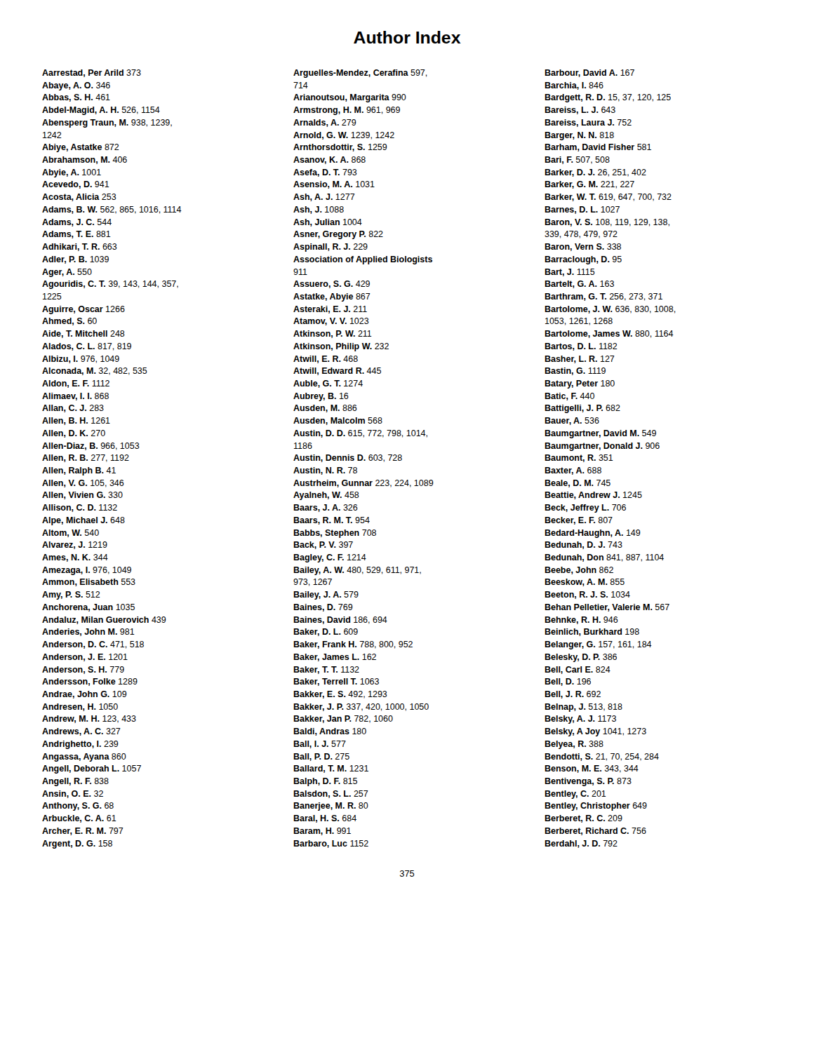Author Index
Aarrestad, Per Arild 373
Abaye, A. O. 346
Abbas, S. H. 461
Abdel-Magid, A. H. 526, 1154
Abensperg Traun, M. 938, 1239,
1242
Abiye, Astatke 872
Abrahamson, M. 406
Abyie, A. 1001
Acevedo, D. 941
Acosta, Alicia 253
Adams, B. W. 562, 865, 1016, 1114
Adams, J. C. 544
Adams, T. E. 881
Adhikari, T. R. 663
Adler, P. B. 1039
Ager, A. 550
Agouridis, C. T. 39, 143, 144, 357,
1225
Aguirre, Oscar 1266
Ahmed, S. 60
Aide, T. Mitchell 248
Alados, C. L. 817, 819
Albizu, I. 976, 1049
Alconada, M. 32, 482, 535
Aldon, E. F. 1112
Alimaev, I. I. 868
Allan, C. J. 283
Allen, B. H. 1261
Allen, D. K. 270
Allen-Diaz, B. 966, 1053
Allen, R. B. 277, 1192
Allen, Ralph B. 41
Allen, V. G. 105, 346
Allen, Vivien G. 330
Allison, C. D. 1132
Alpe, Michael J. 648
Altom, W. 540
Alvarez, J. 1219
Ames, N. K. 344
Amezaga, I. 976, 1049
Ammon, Elisabeth 553
Amy, P. S. 512
Anchorena, Juan 1035
Andaluz, Milan Guerovich 439
Anderies, John M. 981
Anderson, D. C. 471, 518
Anderson, J. E. 1201
Anderson, S. H. 779
Andersson, Folke 1289
Andrae, John G. 109
Andresen, H. 1050
Andrew, M. H. 123, 433
Andrews, A. C. 327
Andrighetto, I. 239
Angassa, Ayana 860
Angell, Deborah L. 1057
Angell, R. F. 838
Ansin, O. E. 32
Anthony, S. G. 68
Arbuckle, C. A. 61
Archer, E. R. M. 797
Argent, D. G. 158
Arguelles-Mendez, Cerafina 597,
714
Arianoutsou, Margarita 990
Armstrong, H. M. 961, 969
Arnalds, A. 279
Arnold, G. W. 1239, 1242
Arnthorsdottir, S. 1259
Asanov, K. A. 868
Asefa, D. T. 793
Asensio, M. A. 1031
Ash, A. J. 1277
Ash, J. 1088
Ash, Julian 1004
Asner, Gregory P. 822
Aspinall, R. J. 229
Association of Applied Biologists
911
Assuero, S. G. 429
Astatke, Abyie 867
Asteraki, E. J. 211
Atamov, V. V. 1023
Atkinson, P. W. 211
Atkinson, Philip W. 232
Atwill, E. R. 468
Atwill, Edward R. 445
Auble, G. T. 1274
Aubrey, B. 16
Ausden, M. 886
Ausden, Malcolm 568
Austin, D. D. 615, 772, 798, 1014,
1186
Austin, Dennis D. 603, 728
Austin, N. R. 78
Austrheim, Gunnar 223, 224, 1089
Ayalneh, W. 458
Baars, J. A. 326
Baars, R. M. T. 954
Babbs, Stephen 708
Back, P. V. 397
Bagley, C. F. 1214
Bailey, A. W. 480, 529, 611, 971,
973, 1267
Bailey, J. A. 579
Baines, D. 769
Baines, David 186, 694
Baker, D. L. 609
Baker, Frank H. 788, 800, 952
Baker, James L. 162
Baker, T. T. 1132
Baker, Terrell T. 1063
Bakker, E. S. 492, 1293
Bakker, J. P. 337, 420, 1000, 1050
Bakker, Jan P. 782, 1060
Baldi, Andras 180
Ball, I. J. 577
Ball, P. D. 275
Ballard, T. M. 1231
Balph, D. F. 815
Balsdon, S. L. 257
Banerjee, M. R. 80
Baral, H. S. 684
Baram, H. 991
Barbaro, Luc 1152
Barbour, David A. 167
Barchia, I. 846
Bardgett, R. D. 15, 37, 120, 125
Bareiss, L. J. 643
Bareiss, Laura J. 752
Barger, N. N. 818
Barham, David Fisher 581
Bari, F. 507, 508
Barker, D. J. 26, 251, 402
Barker, G. M. 221, 227
Barker, W. T. 619, 647, 700, 732
Barnes, D. L. 1027
Baron, V. S. 108, 119, 129, 138,
339, 478, 479, 972
Baron, Vern S. 338
Barraclough, D. 95
Bart, J. 1115
Bartelt, G. A. 163
Barthram, G. T. 256, 273, 371
Bartolome, J. W. 636, 830, 1008,
1053, 1261, 1268
Bartolome, James W. 880, 1164
Bartos, D. L. 1182
Basher, L. R. 127
Bastin, G. 1119
Batary, Peter 180
Batic, F. 440
Battigelli, J. P. 682
Bauer, A. 536
Baumgartner, David M. 549
Baumgartner, Donald J. 906
Baumont, R. 351
Baxter, A. 688
Beale, D. M. 745
Beattie, Andrew J. 1245
Beck, Jeffrey L. 706
Becker, E. F. 807
Bedard-Haughn, A. 149
Bedunah, D. J. 743
Bedunah, Don 841, 887, 1104
Beebe, John 862
Beeskow, A. M. 855
Beeton, R. J. S. 1034
Behan Pelletier, Valerie M. 567
Behnke, R. H. 946
Beinlich, Burkhard 198
Belanger, G. 157, 161, 184
Belesky, D. P. 386
Bell, Carl E. 824
Bell, D. 196
Bell, J. R. 692
Belnap, J. 513, 818
Belsky, A. J. 1173
Belsky, A Joy 1041, 1273
Belyea, R. 388
Bendotti, S. 21, 70, 254, 284
Benson, M. E. 343, 344
Bentivenga, S. P. 873
Bentley, C. 201
Bentley, Christopher 649
Berberet, R. C. 209
Berberet, Richard C. 756
Berdahl, J. D. 792
375